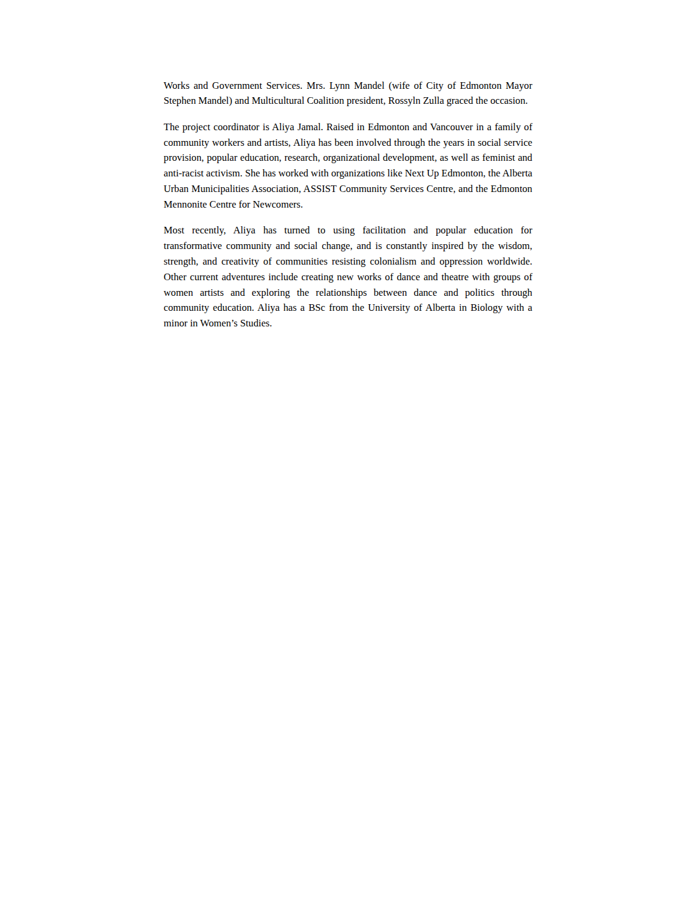Works and Government Services. Mrs. Lynn Mandel (wife of City of Edmonton Mayor Stephen Mandel) and Multicultural Coalition president, Rossyln Zulla graced the occasion.
The project coordinator is Aliya Jamal. Raised in Edmonton and Vancouver in a family of community workers and artists, Aliya has been involved through the years in social service provision, popular education, research, organizational development, as well as feminist and anti-racist activism. She has worked with organizations like Next Up Edmonton, the Alberta Urban Municipalities Association, ASSIST Community Services Centre, and the Edmonton Mennonite Centre for Newcomers.
Most recently, Aliya has turned to using facilitation and popular education for transformative community and social change, and is constantly inspired by the wisdom, strength, and creativity of communities resisting colonialism and oppression worldwide. Other current adventures include creating new works of dance and theatre with groups of women artists and exploring the relationships between dance and politics through community education. Aliya has a BSc from the University of Alberta in Biology with a minor in Women’s Studies.